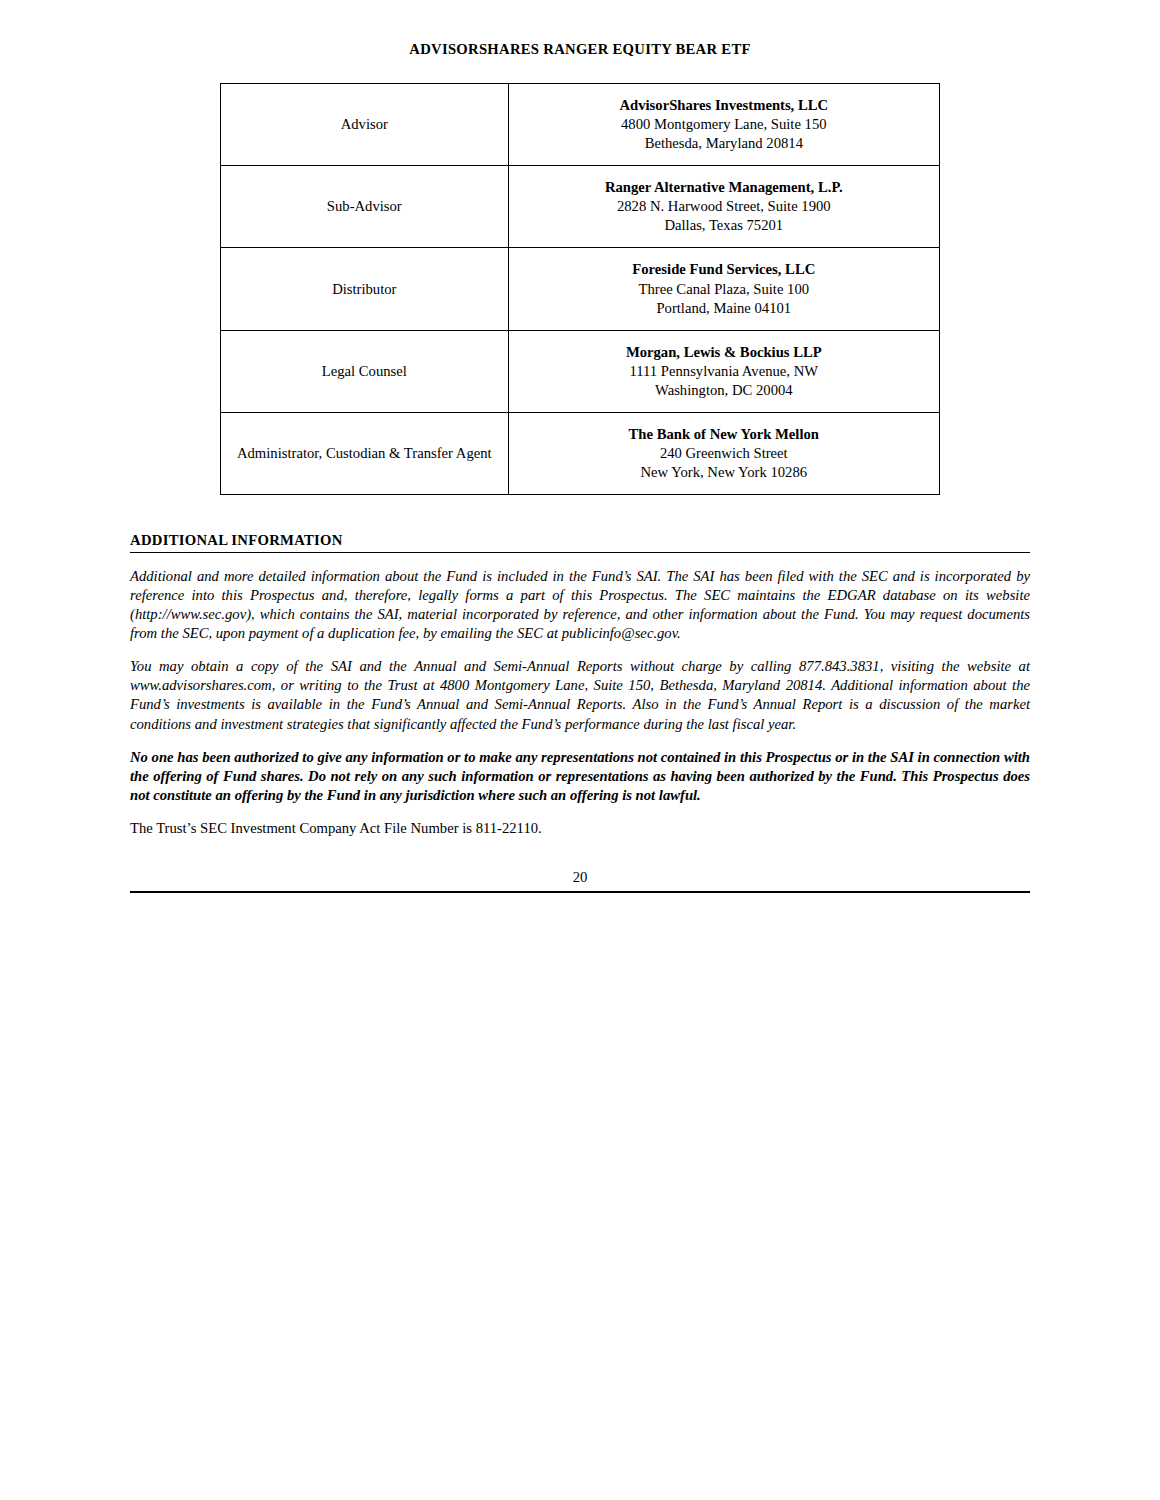ADVISORSHARES RANGER EQUITY BEAR ETF
| Advisor | AdvisorShares Investments, LLC 4800 Montgomery Lane, Suite 150 Bethesda, Maryland 20814 |
| Sub-Advisor | Ranger Alternative Management, L.P. 2828 N. Harwood Street, Suite 1900 Dallas, Texas 75201 |
| Distributor | Foreside Fund Services, LLC Three Canal Plaza, Suite 100 Portland, Maine 04101 |
| Legal Counsel | Morgan, Lewis & Bockius LLP 1111 Pennsylvania Avenue, NW Washington, DC 20004 |
| Administrator, Custodian & Transfer Agent | The Bank of New York Mellon 240 Greenwich Street New York, New York 10286 |
ADDITIONAL INFORMATION
Additional and more detailed information about the Fund is included in the Fund’s SAI. The SAI has been filed with the SEC and is incorporated by reference into this Prospectus and, therefore, legally forms a part of this Prospectus. The SEC maintains the EDGAR database on its website (http://www.sec.gov), which contains the SAI, material incorporated by reference, and other information about the Fund. You may request documents from the SEC, upon payment of a duplication fee, by emailing the SEC at publicinfo@sec.gov.
You may obtain a copy of the SAI and the Annual and Semi-Annual Reports without charge by calling 877.843.3831, visiting the website at www.advisorshares.com, or writing to the Trust at 4800 Montgomery Lane, Suite 150, Bethesda, Maryland 20814. Additional information about the Fund’s investments is available in the Fund’s Annual and Semi-Annual Reports. Also in the Fund’s Annual Report is a discussion of the market conditions and investment strategies that significantly affected the Fund’s performance during the last fiscal year.
No one has been authorized to give any information or to make any representations not contained in this Prospectus or in the SAI in connection with the offering of Fund shares. Do not rely on any such information or representations as having been authorized by the Fund. This Prospectus does not constitute an offering by the Fund in any jurisdiction where such an offering is not lawful.
The Trust’s SEC Investment Company Act File Number is 811-22110.
20